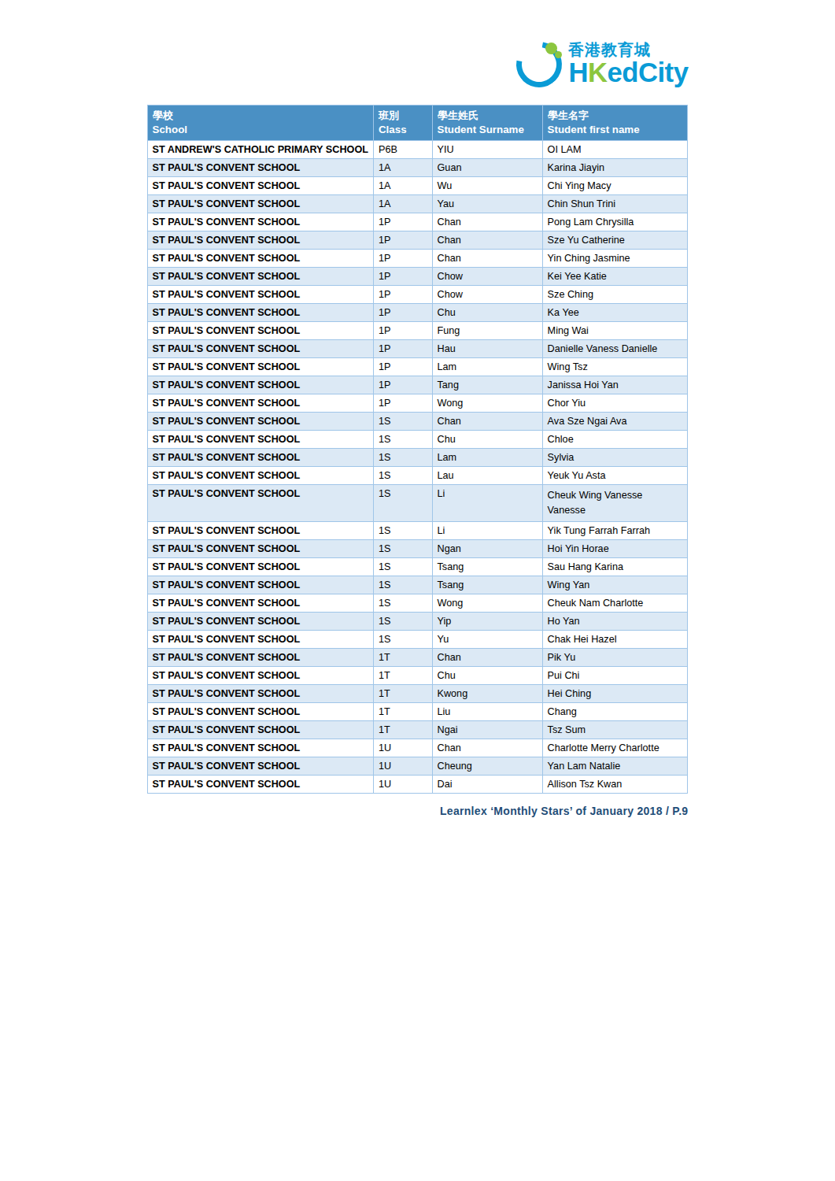香港教育城
HKedCity
| 學校 School | 班別 Class | 學生姓氏 Student Surname | 學生名字 Student first name |
| --- | --- | --- | --- |
| ST ANDREW'S CATHOLIC PRIMARY SCHOOL | P6B | YIU | OI LAM |
| ST PAUL'S CONVENT SCHOOL | 1A | Guan | Karina Jiayin |
| ST PAUL'S CONVENT SCHOOL | 1A | Wu | Chi Ying Macy |
| ST PAUL'S CONVENT SCHOOL | 1A | Yau | Chin Shun Trini |
| ST PAUL'S CONVENT SCHOOL | 1P | Chan | Pong Lam Chrysilla |
| ST PAUL'S CONVENT SCHOOL | 1P | Chan | Sze Yu Catherine |
| ST PAUL'S CONVENT SCHOOL | 1P | Chan | Yin Ching Jasmine |
| ST PAUL'S CONVENT SCHOOL | 1P | Chow | Kei Yee Katie |
| ST PAUL'S CONVENT SCHOOL | 1P | Chow | Sze Ching |
| ST PAUL'S CONVENT SCHOOL | 1P | Chu | Ka Yee |
| ST PAUL'S CONVENT SCHOOL | 1P | Fung | Ming Wai |
| ST PAUL'S CONVENT SCHOOL | 1P | Hau | Danielle Vaness Danielle |
| ST PAUL'S CONVENT SCHOOL | 1P | Lam | Wing Tsz |
| ST PAUL'S CONVENT SCHOOL | 1P | Tang | Janissa Hoi Yan |
| ST PAUL'S CONVENT SCHOOL | 1P | Wong | Chor Yiu |
| ST PAUL'S CONVENT SCHOOL | 1S | Chan | Ava Sze Ngai Ava |
| ST PAUL'S CONVENT SCHOOL | 1S | Chu | Chloe |
| ST PAUL'S CONVENT SCHOOL | 1S | Lam | Sylvia |
| ST PAUL'S CONVENT SCHOOL | 1S | Lau | Yeuk Yu Asta |
| ST PAUL'S CONVENT SCHOOL | 1S | Li | Cheuk Wing Vanesse Vanesse |
| ST PAUL'S CONVENT SCHOOL | 1S | Li | Yik Tung Farrah Farrah |
| ST PAUL'S CONVENT SCHOOL | 1S | Ngan | Hoi Yin Horae |
| ST PAUL'S CONVENT SCHOOL | 1S | Tsang | Sau Hang Karina |
| ST PAUL'S CONVENT SCHOOL | 1S | Tsang | Wing Yan |
| ST PAUL'S CONVENT SCHOOL | 1S | Wong | Cheuk Nam Charlotte |
| ST PAUL'S CONVENT SCHOOL | 1S | Yip | Ho Yan |
| ST PAUL'S CONVENT SCHOOL | 1S | Yu | Chak Hei Hazel |
| ST PAUL'S CONVENT SCHOOL | 1T | Chan | Pik Yu |
| ST PAUL'S CONVENT SCHOOL | 1T | Chu | Pui Chi |
| ST PAUL'S CONVENT SCHOOL | 1T | Kwong | Hei Ching |
| ST PAUL'S CONVENT SCHOOL | 1T | Liu | Chang |
| ST PAUL'S CONVENT SCHOOL | 1T | Ngai | Tsz Sum |
| ST PAUL'S CONVENT SCHOOL | 1U | Chan | Charlotte Merry Charlotte |
| ST PAUL'S CONVENT SCHOOL | 1U | Cheung | Yan Lam Natalie |
| ST PAUL'S CONVENT SCHOOL | 1U | Dai | Allison Tsz Kwan |
Learnlex ‘Monthly Stars’ of January 2018 / P.9